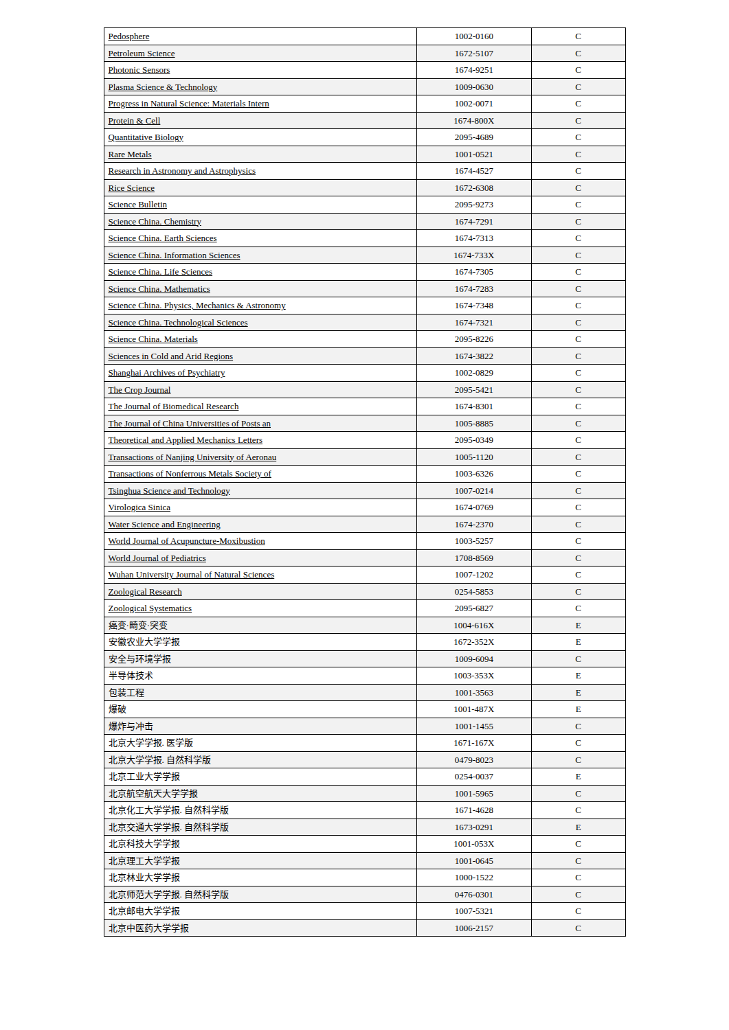| Pedosphere | 1002-0160 | C |
| Petroleum Science | 1672-5107 | C |
| Photonic Sensors | 1674-9251 | C |
| Plasma Science & Technology | 1009-0630 | C |
| Progress in Natural Science: Materials Intern | 1002-0071 | C |
| Protein & Cell | 1674-800X | C |
| Quantitative Biology | 2095-4689 | C |
| Rare Metals | 1001-0521 | C |
| Research in Astronomy and Astrophysics | 1674-4527 | C |
| Rice Science | 1672-6308 | C |
| Science Bulletin | 2095-9273 | C |
| Science China. Chemistry | 1674-7291 | C |
| Science China. Earth Sciences | 1674-7313 | C |
| Science China. Information Sciences | 1674-733X | C |
| Science China. Life Sciences | 1674-7305 | C |
| Science China. Mathematics | 1674-7283 | C |
| Science China. Physics, Mechanics & Astronomy | 1674-7348 | C |
| Science China. Technological Sciences | 1674-7321 | C |
| Science China. Materials | 2095-8226 | C |
| Sciences in Cold and Arid Regions | 1674-3822 | C |
| Shanghai Archives of Psychiatry | 1002-0829 | C |
| The Crop Journal | 2095-5421 | C |
| The Journal of Biomedical Research | 1674-8301 | C |
| The Journal of China Universities of Posts an | 1005-8885 | C |
| Theoretical and Applied Mechanics Letters | 2095-0349 | C |
| Transactions of Nanjing University of Aeronau | 1005-1120 | C |
| Transactions of Nonferrous Metals Society of | 1003-6326 | C |
| Tsinghua Science and Technology | 1007-0214 | C |
| Virologica Sinica | 1674-0769 | C |
| Water Science and Engineering | 1674-2370 | C |
| World Journal of Acupuncture-Moxibustion | 1003-5257 | C |
| World Journal of Pediatrics | 1708-8569 | C |
| Wuhan University Journal of Natural Sciences | 1007-1202 | C |
| Zoological Research | 0254-5853 | C |
| Zoological Systematics | 2095-6827 | C |
| 癌变·畸变·突变 | 1004-616X | E |
| 安徽农业大学学报 | 1672-352X | E |
| 安全与环境学报 | 1009-6094 | C |
| 半导体技术 | 1003-353X | E |
| 包装工程 | 1001-3563 | E |
| 爆破 | 1001-487X | E |
| 爆炸与冲击 | 1001-1455 | C |
| 北京大学学报. 医学版 | 1671-167X | C |
| 北京大学学报. 自然科学版 | 0479-8023 | C |
| 北京工业大学学报 | 0254-0037 | E |
| 北京航空航天大学学报 | 1001-5965 | C |
| 北京化工大学学报. 自然科学版 | 1671-4628 | C |
| 北京交通大学学报. 自然科学版 | 1673-0291 | E |
| 北京科技大学学报 | 1001-053X | C |
| 北京理工大学学报 | 1001-0645 | C |
| 北京林业大学学报 | 1000-1522 | C |
| 北京师范大学学报. 自然科学版 | 0476-0301 | C |
| 北京邮电大学学报 | 1007-5321 | C |
| 北京中医药大学学报 | 1006-2157 | C |